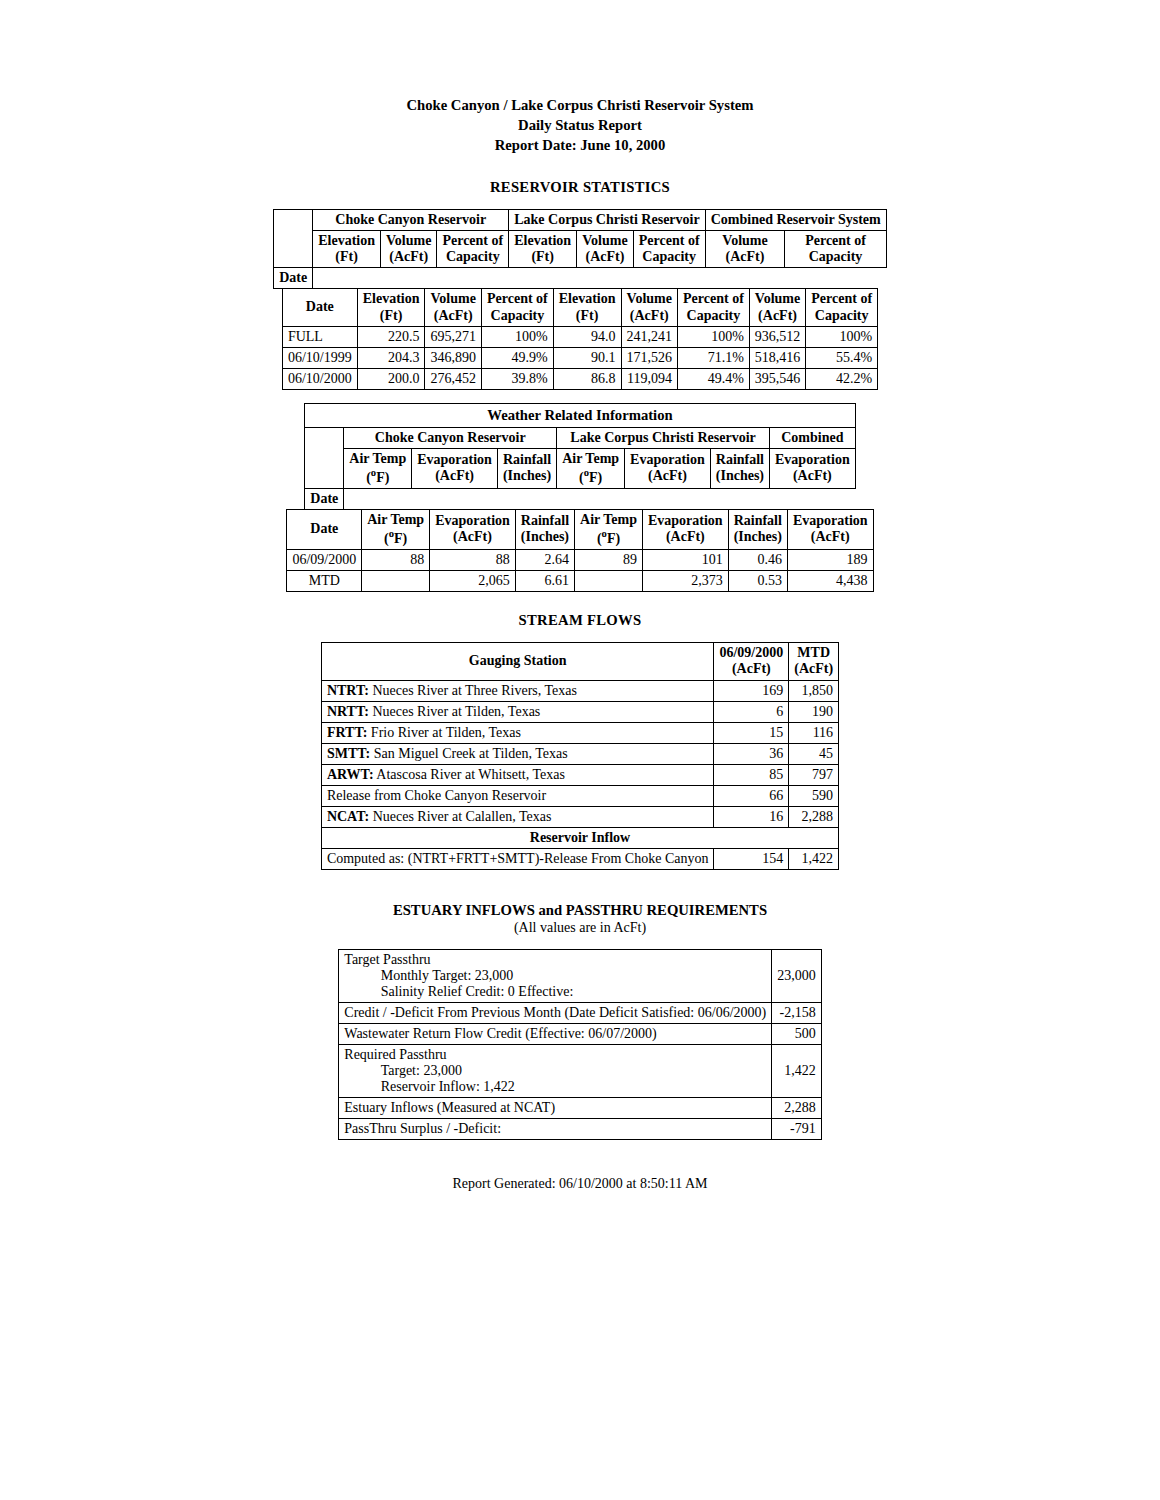Choke Canyon / Lake Corpus Christi Reservoir System
Daily Status Report
Report Date: June 10, 2000
RESERVOIR STATISTICS
| | Choke Canyon Reservoir | Lake Corpus Christi Reservoir | Combined Reservoir System |
| --- | --- | --- | --- |
| Elevation (Ft) | Volume (AcFt) | Percent of Capacity | Elevation (Ft) | Volume (AcFt) | Percent of Capacity | Volume (AcFt) | Percent of Capacity |
| Date | |
| Date | Elevation (Ft) | Volume (AcFt) | Percent of Capacity | Elevation (Ft) | Volume (AcFt) | Percent of Capacity | Volume (AcFt) | Percent of Capacity |
| --- | --- | --- | --- | --- | --- | --- | --- | --- |
| FULL | 220.5 | 695,271 | 100% | 94.0 | 241,241 | 100% | 936,512 | 100% |
| 06/10/1999 | 204.3 | 346,890 | 49.9% | 90.1 | 171,526 | 71.1% | 518,416 | 55.4% |
| 06/10/2000 | 200.0 | 276,452 | 39.8% | 86.8 | 119,094 | 49.4% | 395,546 | 42.2% |
Weather Related Information
| | Choke Canyon Reservoir | Lake Corpus Christi Reservoir | Combined |
| --- | --- | --- | --- |
| Air Temp ( o F) | Evaporation (AcFt) | Rainfall (Inches) | Air Temp ( o F) | Evaporation (AcFt) | Rainfall (Inches) | Evaporation (AcFt) |
| Date | |
| Date | Air Temp ( o F) | Evaporation (AcFt) | Rainfall (Inches) | Air Temp ( o F) | Evaporation (AcFt) | Rainfall (Inches) | Evaporation (AcFt) |
| --- | --- | --- | --- | --- | --- | --- | --- |
| 06/09/2000 | 88 | 88 | 2.64 | 89 | 101 | 0.46 | 189 |
| MTD | | 2,065 | 6.61 | | 2,373 | 0.53 | 4,438 |
STREAM FLOWS
| Gauging Station | 06/09/2000 (AcFt) | MTD (AcFt) |
| --- | --- | --- |
| NTRT: Nueces River at Three Rivers, Texas | 169 | 1,850 |
| NRTT: Nueces River at Tilden, Texas | 6 | 190 |
| FRTT: Frio River at Tilden, Texas | 15 | 116 |
| SMTT: San Miguel Creek at Tilden, Texas | 36 | 45 |
| ARWT: Atascosa River at Whitsett, Texas | 85 | 797 |
| Release from Choke Canyon Reservoir | 66 | 590 |
| NCAT: Nueces River at Calallen, Texas | 16 | 2,288 |
| Reservoir Inflow |
| Computed as: (NTRT+FRTT+SMTT)-Release From Choke Canyon | 154 | 1,422 |
ESTUARY INFLOWS and PASSTHRU REQUIREMENTS
(All values are in AcFt)
| Target Passthru Monthly Target: 23,000 Salinity Relief Credit: 0 Effective: | 23,000 |
| Credit / -Deficit From Previous Month (Date Deficit Satisfied: 06/06/2000) | -2,158 |
| Wastewater Return Flow Credit (Effective: 06/07/2000) | 500 |
| Required Passthru Target: 23,000 Reservoir Inflow: 1,422 | 1,422 |
| Estuary Inflows (Measured at NCAT) | 2,288 |
| PassThru Surplus / -Deficit: | -791 |
Report Generated: 06/10/2000 at 8:50:11 AM